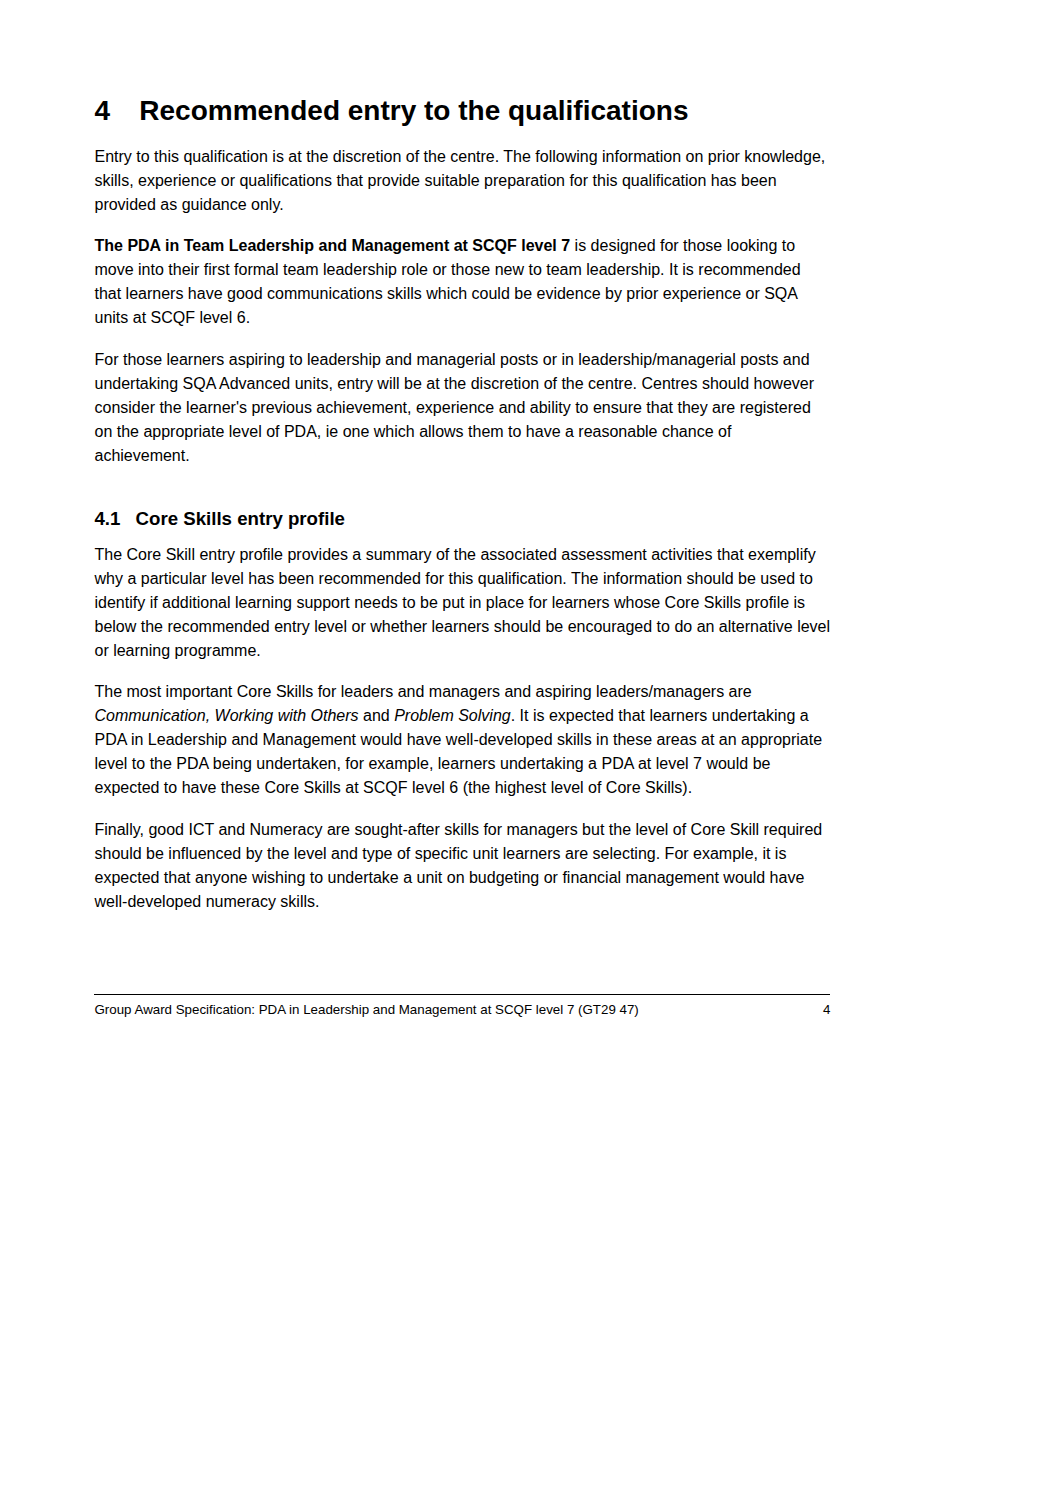4 Recommended entry to the qualifications
Entry to this qualification is at the discretion of the centre. The following information on prior knowledge, skills, experience or qualifications that provide suitable preparation for this qualification has been provided as guidance only.
The PDA in Team Leadership and Management at SCQF level 7 is designed for those looking to move into their first formal team leadership role or those new to team leadership. It is recommended that learners have good communications skills which could be evidence by prior experience or SQA units at SCQF level 6.
For those learners aspiring to leadership and managerial posts or in leadership/managerial posts and undertaking SQA Advanced units, entry will be at the discretion of the centre. Centres should however consider the learner's previous achievement, experience and ability to ensure that they are registered on the appropriate level of PDA, ie one which allows them to have a reasonable chance of achievement.
4.1 Core Skills entry profile
The Core Skill entry profile provides a summary of the associated assessment activities that exemplify why a particular level has been recommended for this qualification. The information should be used to identify if additional learning support needs to be put in place for learners whose Core Skills profile is below the recommended entry level or whether learners should be encouraged to do an alternative level or learning programme.
The most important Core Skills for leaders and managers and aspiring leaders/managers are Communication, Working with Others and Problem Solving. It is expected that learners undertaking a PDA in Leadership and Management would have well-developed skills in these areas at an appropriate level to the PDA being undertaken, for example, learners undertaking a PDA at level 7 would be expected to have these Core Skills at SCQF level 6 (the highest level of Core Skills).
Finally, good ICT and Numeracy are sought-after skills for managers but the level of Core Skill required should be influenced by the level and type of specific unit learners are selecting. For example, it is expected that anyone wishing to undertake a unit on budgeting or financial management would have well-developed numeracy skills.
Group Award Specification: PDA in Leadership and Management at SCQF level 7 (GT29 47) 4